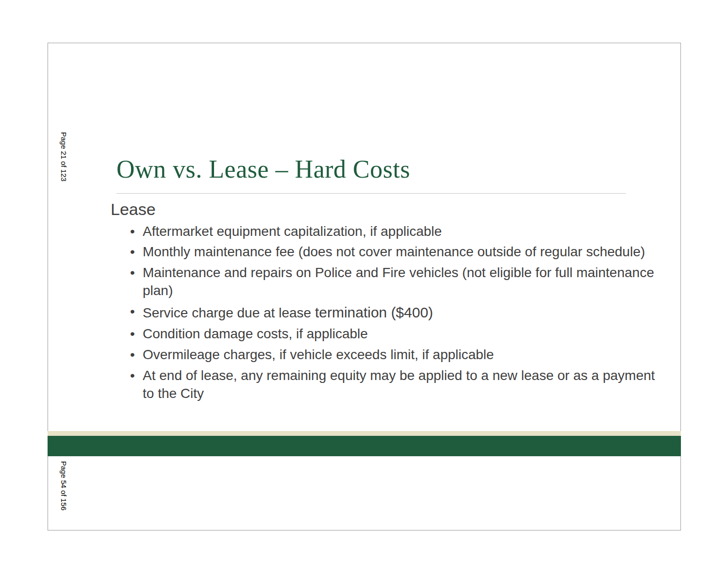Page 21 of 123
Page 54 of 156
Own vs. Lease – Hard Costs
Lease
Aftermarket equipment capitalization, if applicable
Monthly maintenance fee (does not cover maintenance outside of regular schedule)
Maintenance and repairs on Police and Fire vehicles (not eligible for full maintenance plan)
Service charge due at lease termination ($400)
Condition damage costs, if applicable
Overmileage charges, if vehicle exceeds limit, if applicable
At end of lease, any remaining equity may be applied to a new lease or as a payment to the City